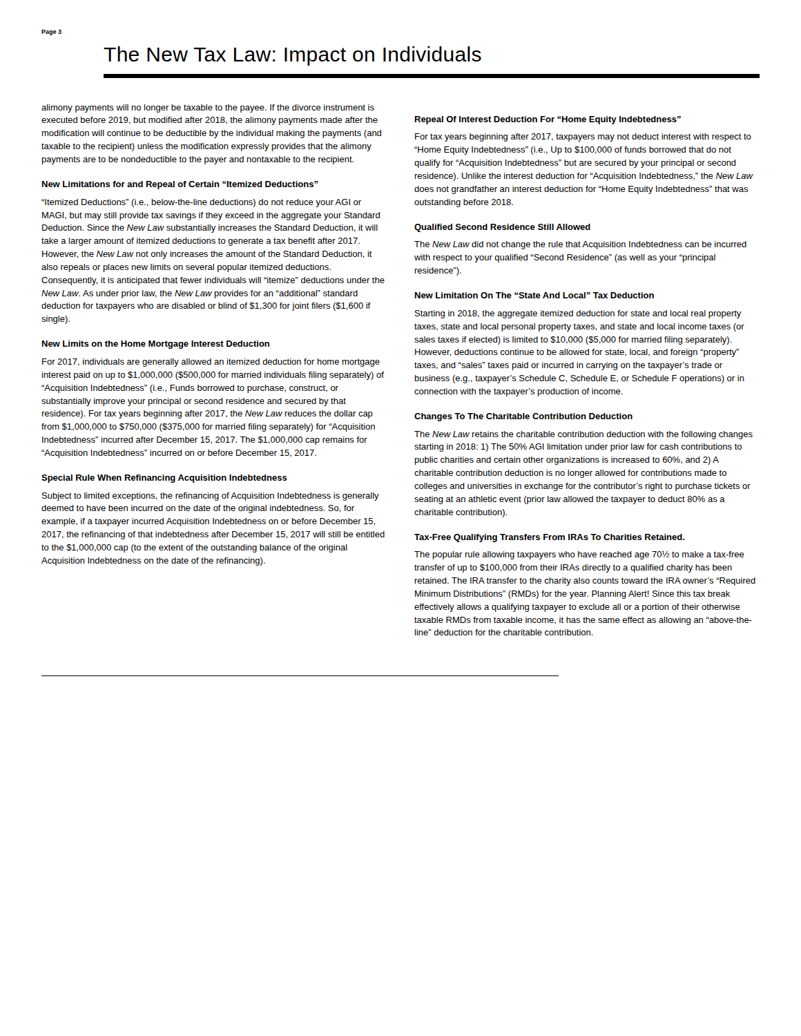Page 3
The New Tax Law: Impact on Individuals
alimony payments will no longer be taxable to the payee. If the divorce instrument is executed before 2019, but modified after 2018, the alimony payments made after the modification will continue to be deductible by the individual making the payments (and taxable to the recipient) unless the modification expressly provides that the alimony payments are to be nondeductible to the payer and nontaxable to the recipient.
New Limitations for and Repeal of Certain “Itemized Deductions”
“Itemized Deductions” (i.e., below-the-line deductions) do not reduce your AGI or MAGI, but may still provide tax savings if they exceed in the aggregate your Standard Deduction. Since the New Law substantially increases the Standard Deduction, it will take a larger amount of itemized deductions to generate a tax benefit after 2017. However, the New Law not only increases the amount of the Standard Deduction, it also repeals or places new limits on several popular itemized deductions. Consequently, it is anticipated that fewer individuals will “itemize” deductions under the New Law. As under prior law, the New Law provides for an “additional” standard deduction for taxpayers who are disabled or blind of $1,300 for joint filers ($1,600 if single).
New Limits on the Home Mortgage Interest Deduction
For 2017, individuals are generally allowed an itemized deduction for home mortgage interest paid on up to $1,000,000 ($500,000 for married individuals filing separately) of “Acquisition Indebtedness” (i.e., Funds borrowed to purchase, construct, or substantially improve your principal or second residence and secured by that residence). For tax years beginning after 2017, the New Law reduces the dollar cap from $1,000,000 to $750,000 ($375,000 for married filing separately) for “Acquisition Indebtedness” incurred after December 15, 2017. The $1,000,000 cap remains for “Acquisition Indebtedness” incurred on or before December 15, 2017.
Special Rule When Refinancing Acquisition Indebtedness
Subject to limited exceptions, the refinancing of Acquisition Indebtedness is generally deemed to have been incurred on the date of the original indebtedness. So, for example, if a taxpayer incurred Acquisition Indebtedness on or before December 15, 2017, the refinancing of that indebtedness after December 15, 2017 will still be entitled to the $1,000,000 cap (to the extent of the outstanding balance of the original Acquisition Indebtedness on the date of the refinancing).
Repeal Of Interest Deduction For “Home Equity Indebtedness”
For tax years beginning after 2017, taxpayers may not deduct interest with respect to “Home Equity Indebtedness” (i.e., Up to $100,000 of funds borrowed that do not qualify for “Acquisition Indebtedness” but are secured by your principal or second residence). Unlike the interest deduction for “Acquisition Indebtedness,” the New Law does not grandfather an interest deduction for “Home Equity Indebtedness” that was outstanding before 2018.
Qualified Second Residence Still Allowed
The New Law did not change the rule that Acquisition Indebtedness can be incurred with respect to your qualified “Second Residence” (as well as your “principal residence”).
New Limitation On The “State And Local” Tax Deduction
Starting in 2018, the aggregate itemized deduction for state and local real property taxes, state and local personal property taxes, and state and local income taxes (or sales taxes if elected) is limited to $10,000 ($5,000 for married filing separately). However, deductions continue to be allowed for state, local, and foreign “property” taxes, and “sales” taxes paid or incurred in carrying on the taxpayer’s trade or business (e.g., taxpayer’s Schedule C, Schedule E, or Schedule F operations) or in connection with the taxpayer’s production of income.
Changes To The Charitable Contribution Deduction
The New Law retains the charitable contribution deduction with the following changes starting in 2018: 1) The 50% AGI limitation under prior law for cash contributions to public charities and certain other organizations is increased to 60%, and 2) A charitable contribution deduction is no longer allowed for contributions made to colleges and universities in exchange for the contributor’s right to purchase tickets or seating at an athletic event (prior law allowed the taxpayer to deduct 80% as a charitable contribution).
Tax-Free Qualifying Transfers From IRAs To Charities Retained.
The popular rule allowing taxpayers who have reached age 70½ to make a tax-free transfer of up to $100,000 from their IRAs directly to a qualified charity has been retained. The IRA transfer to the charity also counts toward the IRA owner’s “Required Minimum Distributions” (RMDs) for the year. Planning Alert! Since this tax break effectively allows a qualifying taxpayer to exclude all or a portion of their otherwise taxable RMDs from taxable income, it has the same effect as allowing an “above-the-line” deduction for the charitable contribution.